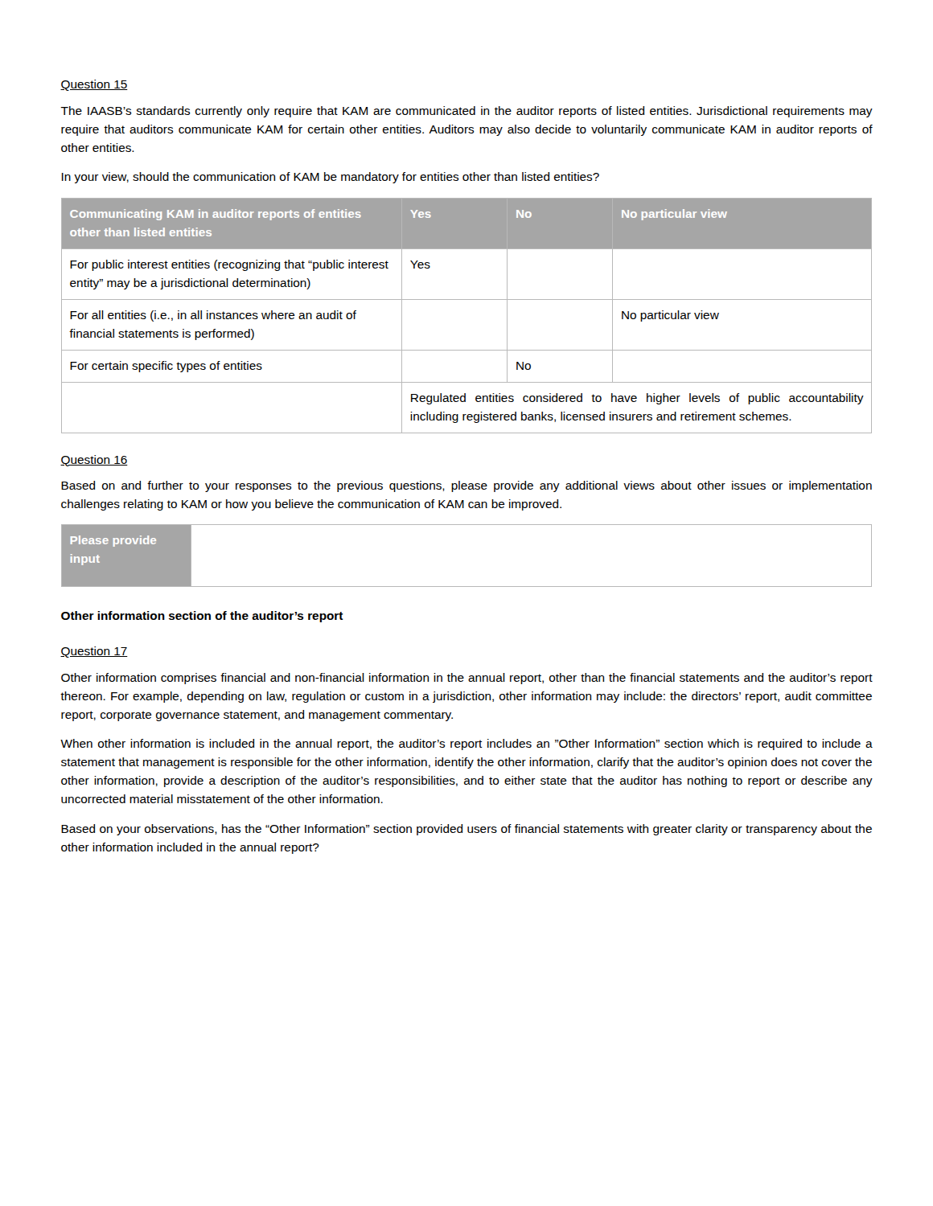Question 15
The IAASB’s standards currently only require that KAM are communicated in the auditor reports of listed entities. Jurisdictional requirements may require that auditors communicate KAM for certain other entities. Auditors may also decide to voluntarily communicate KAM in auditor reports of other entities.
In your view, should the communication of KAM be mandatory for entities other than listed entities?
| Communicating KAM in auditor reports of entities other than listed entities | Yes | No | No particular view |
| --- | --- | --- | --- |
| For public interest entities (recognizing that “public interest entity” may be a jurisdictional determination) | Yes | | |
| For all entities (i.e., in all instances where an audit of financial statements is performed) | | | No particular view |
| For certain specific types of entities | | No | |
| | Regulated entities considered to have higher levels of public accountability including registered banks, licensed insurers and retirement schemes. |
Question 16
Based on and further to your responses to the previous questions, please provide any additional views about other issues or implementation challenges relating to KAM or how you believe the communication of KAM can be improved.
| Please provide input | |
Other information section of the auditor’s report
Question 17
Other information comprises financial and non-financial information in the annual report, other than the financial statements and the auditor’s report thereon. For example, depending on law, regulation or custom in a jurisdiction, other information may include: the directors’ report, audit committee report, corporate governance statement, and management commentary.
When other information is included in the annual report, the auditor’s report includes an ”Other Information” section which is required to include a statement that management is responsible for the other information, identify the other information, clarify that the auditor’s opinion does not cover the other information, provide a description of the auditor’s responsibilities, and to either state that the auditor has nothing to report or describe any uncorrected material misstatement of the other information.
Based on your observations, has the “Other Information” section provided users of financial statements with greater clarity or transparency about the other information included in the annual report?